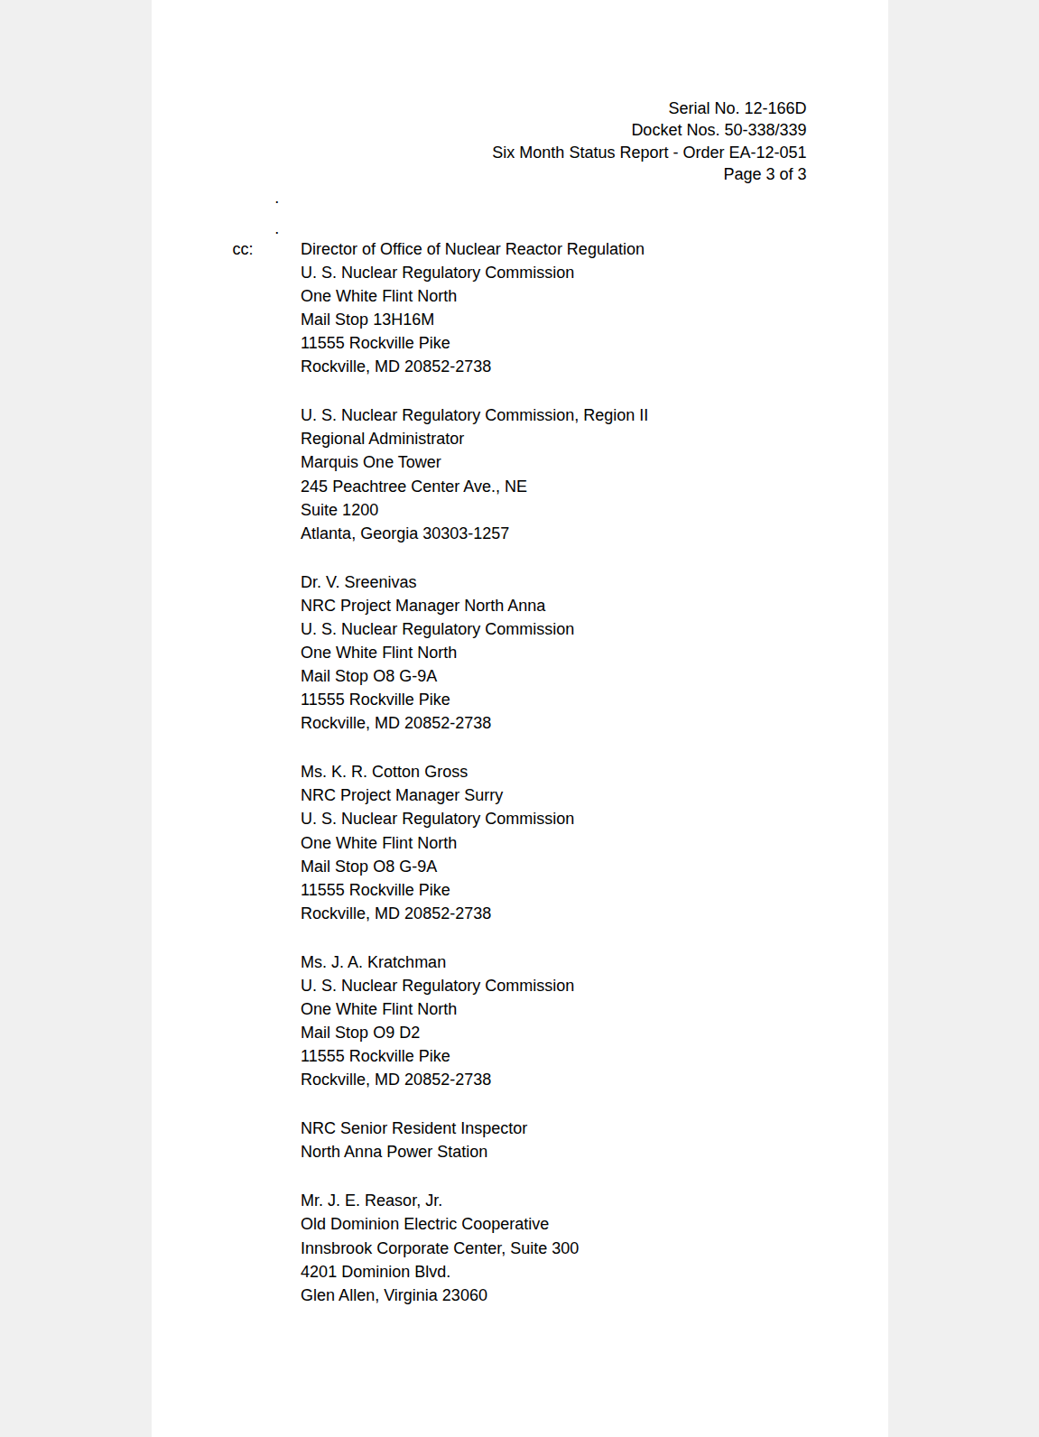. .
Serial No. 12-166D
Docket Nos. 50-338/339
Six Month Status Report - Order EA-12-051
Page 3 of 3
cc:
Director of Office of Nuclear Reactor Regulation
U. S. Nuclear Regulatory Commission
One White Flint North
Mail Stop 13H16M
11555 Rockville Pike
Rockville, MD 20852-2738
U. S. Nuclear Regulatory Commission, Region II
Regional Administrator
Marquis One Tower
245 Peachtree Center Ave., NE
Suite 1200
Atlanta, Georgia 30303-1257
Dr. V. Sreenivas
NRC Project Manager North Anna
U. S. Nuclear Regulatory Commission
One White Flint North
Mail Stop O8 G-9A
11555 Rockville Pike
Rockville, MD 20852-2738
Ms. K. R. Cotton Gross
NRC Project Manager Surry
U. S. Nuclear Regulatory Commission
One White Flint North
Mail Stop O8 G-9A
11555 Rockville Pike
Rockville, MD 20852-2738
Ms. J. A. Kratchman
U. S. Nuclear Regulatory Commission
One White Flint North
Mail Stop O9 D2
11555 Rockville Pike
Rockville, MD 20852-2738
NRC Senior Resident Inspector
North Anna Power Station
Mr. J. E. Reasor, Jr.
Old Dominion Electric Cooperative
Innsbrook Corporate Center, Suite 300
4201 Dominion Blvd.
Glen Allen, Virginia 23060